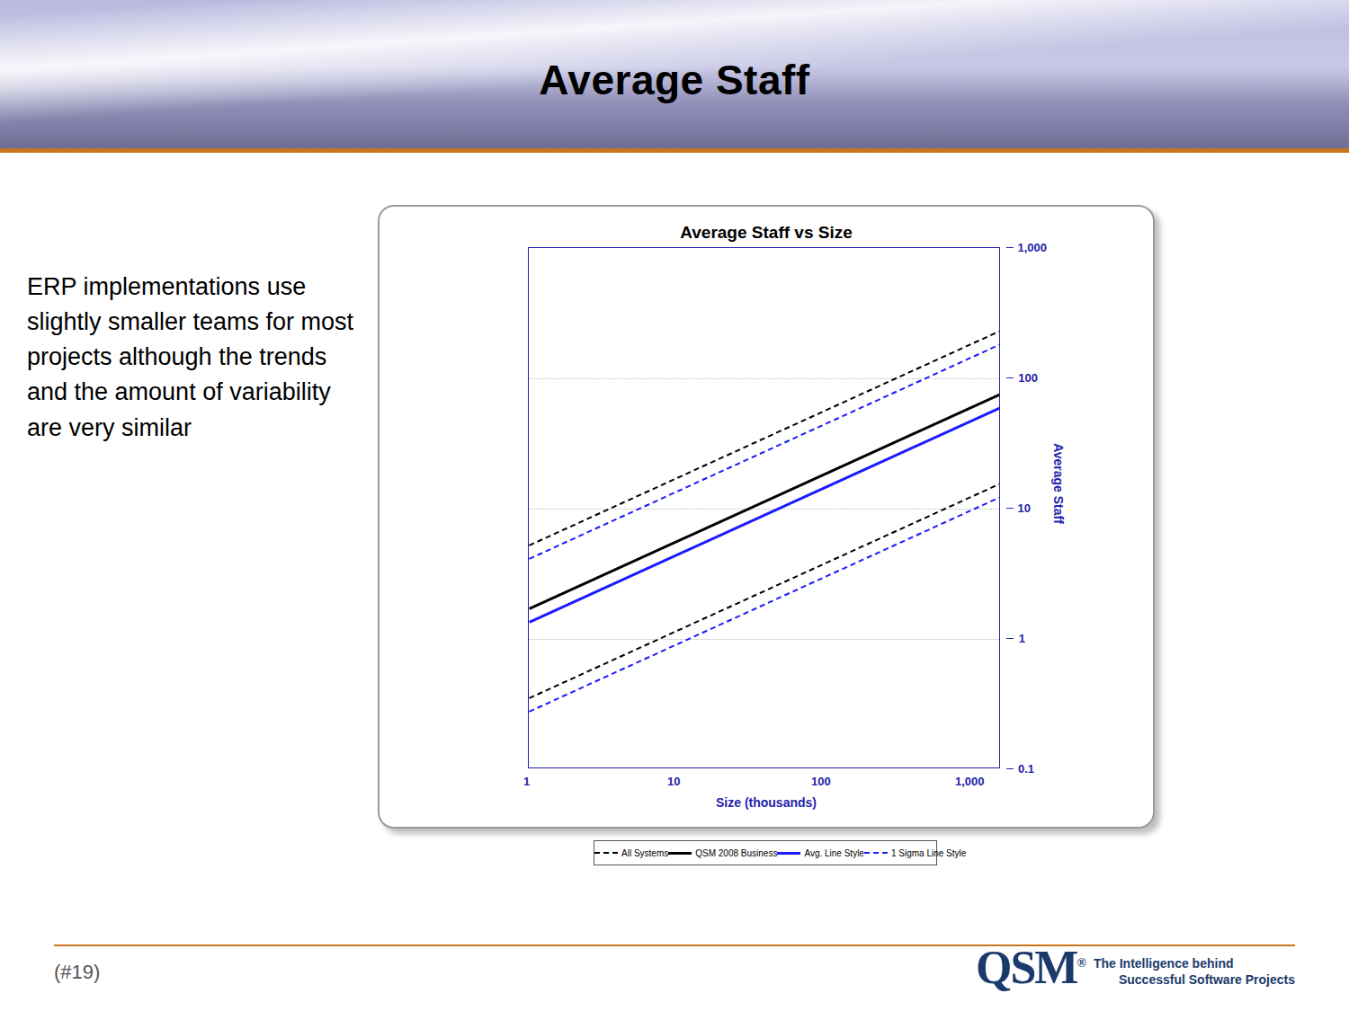Average Staff
ERP implementations use slightly smaller teams for most projects although the trends and the amount of variability are very similar
Average Staff vs Size
1,000
100
10
1
0.1
Average Staff
1
10
100
1,000
Size (thousands)
All Systems QSM 2008 Business Avg. Line Style 1 Sigma Line Style
(#19)
QSM®
The Intelligence behind
Successful Software Projects